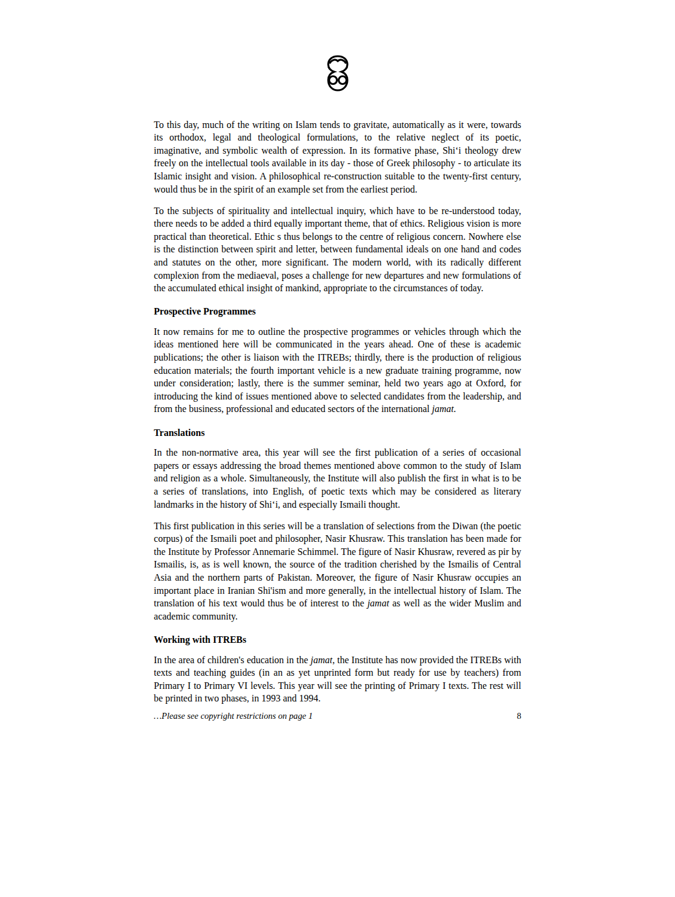To this day, much of the writing on Islam tends to gravitate, automatically as it were, towards its orthodox, legal and theological formulations, to the relative neglect of its poetic, imaginative, and symbolic wealth of expression. In its formative phase, Shi‘i theology drew freely on the intellectual tools available in its day - those of Greek philosophy - to articulate its Islamic insight and vision. A philosophical re-construction suitable to the twenty-first century, would thus be in the spirit of an example set from the earliest period.
To the subjects of spirituality and intellectual inquiry, which have to be re-understood today, there needs to be added a third equally important theme, that of ethics. Religious vision is more practical than theoretical. Ethic s thus belongs to the centre of religious concern. Nowhere else is the distinction between spirit and letter, between fundamental ideals on one hand and codes and statutes on the other, more significant. The modern world, with its radically different complexion from the mediaeval, poses a challenge for new departures and new formulations of the accumulated ethical insight of mankind, appropriate to the circumstances of today.
Prospective Programmes
It now remains for me to outline the prospective programmes or vehicles through which the ideas mentioned here will be communicated in the years ahead. One of these is academic publications; the other is liaison with the ITREBs; thirdly, there is the production of religious education materials; the fourth important vehicle is a new graduate training programme, now under consideration; lastly, there is the summer seminar, held two years ago at Oxford, for introducing the kind of issues mentioned above to selected candidates from the leadership, and from the business, professional and educated sectors of the international jamat.
Translations
In the non-normative area, this year will see the first publication of a series of occasional papers or essays addressing the broad themes mentioned above common to the study of Islam and religion as a whole. Simultaneously, the Institute will also publish the first in what is to be a series of translations, into English, of poetic texts which may be considered as literary landmarks in the history of Shi‘i, and especially Ismaili thought.
This first publication in this series will be a translation of selections from the Diwan (the poetic corpus) of the Ismaili poet and philosopher, Nasir Khusraw. This translation has been made for the Institute by Professor Annemarie Schimmel. The figure of Nasir Khusraw, revered as pir by Ismailis, is, as is well known, the source of the tradition cherished by the Ismailis of Central Asia and the northern parts of Pakistan. Moreover, the figure of Nasir Khusraw occupies an important place in Iranian Shi'ism and more generally, in the intellectual history of Islam. The translation of his text would thus be of interest to the jamat as well as the wider Muslim and academic community.
Working with ITREBs
In the area of children's education in the jamat, the Institute has now provided the ITREBs with texts and teaching guides (in an as yet unprinted form but ready for use by teachers) from Primary I to Primary VI levels. This year will see the printing of Primary I texts. The rest will be printed in two phases, in 1993 and 1994.
…Please see copyright restrictions on page 1 8